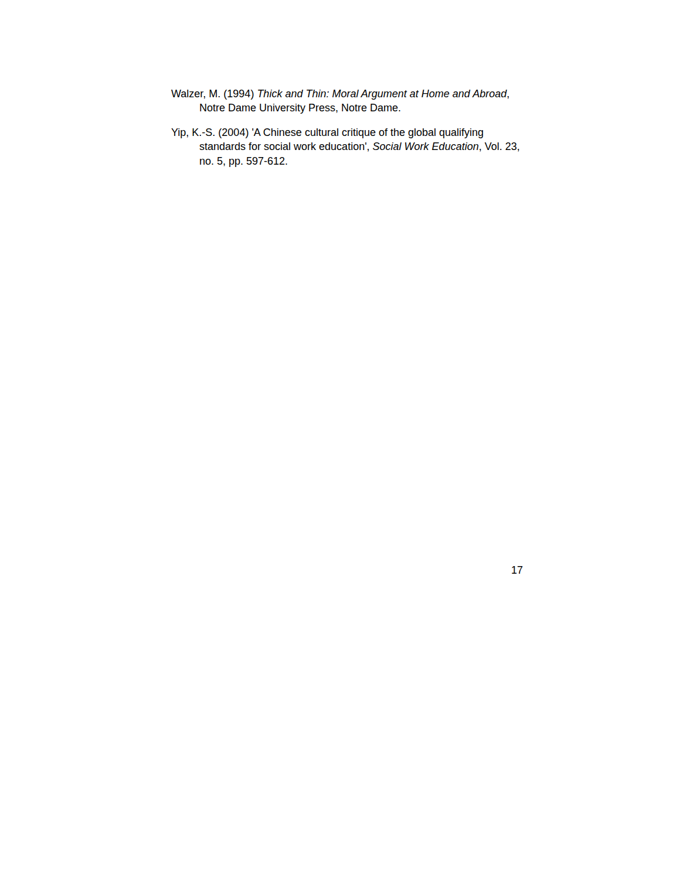Walzer, M. (1994) Thick and Thin: Moral Argument at Home and Abroad, Notre Dame University Press, Notre Dame.
Yip, K.-S. (2004) 'A Chinese cultural critique of the global qualifying standards for social work education', Social Work Education, Vol. 23, no. 5, pp. 597-612.
17